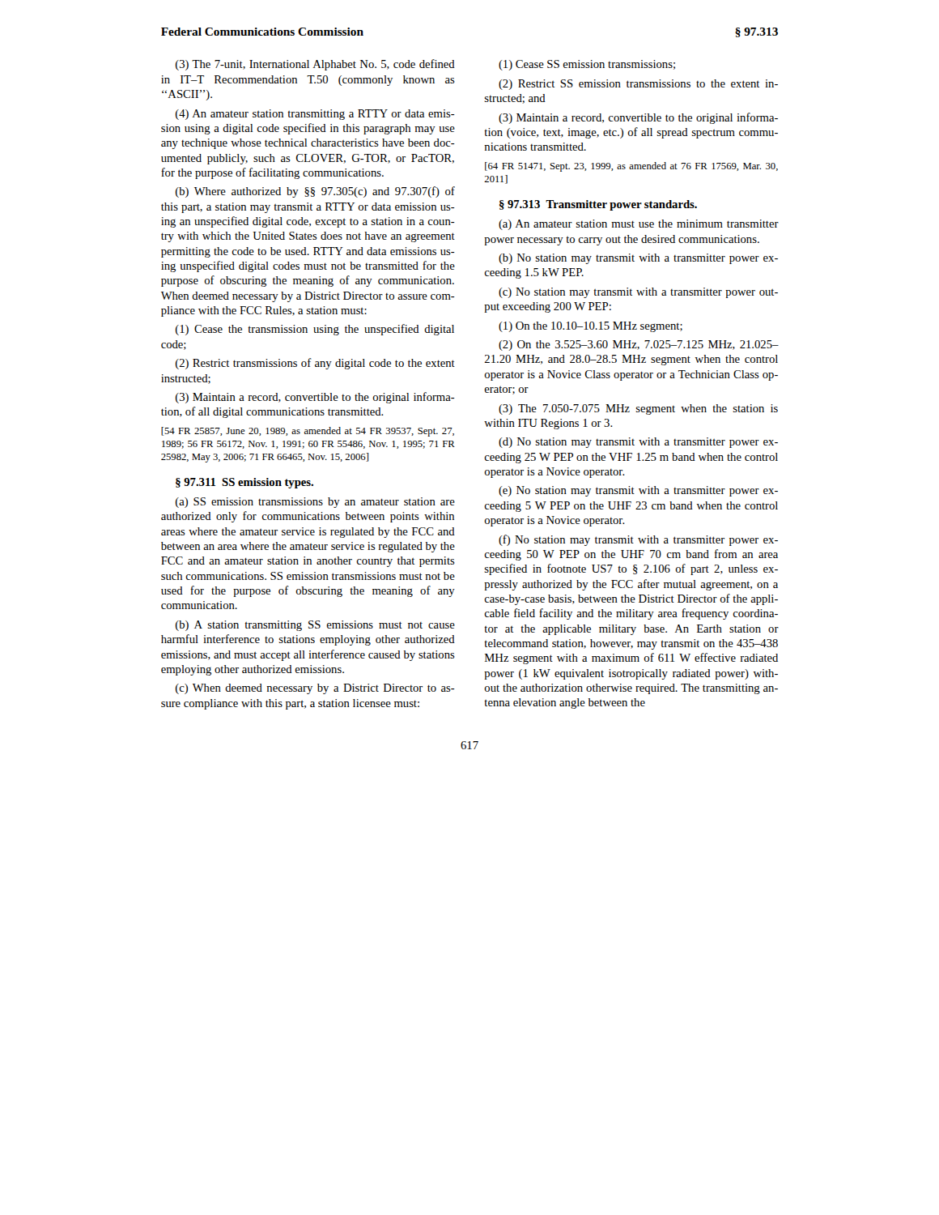Federal Communications Commission § 97.313
(3) The 7-unit, International Alphabet No. 5, code defined in IT–T Recommendation T.50 (commonly known as ‘‘ASCII’’).
(4) An amateur station transmitting a RTTY or data emission using a digital code specified in this paragraph may use any technique whose technical characteristics have been documented publicly, such as CLOVER, G-TOR, or PacTOR, for the purpose of facilitating communications.
(b) Where authorized by §§ 97.305(c) and 97.307(f) of this part, a station may transmit a RTTY or data emission using an unspecified digital code, except to a station in a country with which the United States does not have an agreement permitting the code to be used. RTTY and data emissions using unspecified digital codes must not be transmitted for the purpose of obscuring the meaning of any communication. When deemed necessary by a District Director to assure compliance with the FCC Rules, a station must:
(1) Cease the transmission using the unspecified digital code;
(2) Restrict transmissions of any digital code to the extent instructed;
(3) Maintain a record, convertible to the original information, of all digital communications transmitted.
[54 FR 25857, June 20, 1989, as amended at 54 FR 39537, Sept. 27, 1989; 56 FR 56172, Nov. 1, 1991; 60 FR 55486, Nov. 1, 1995; 71 FR 25982, May 3, 2006; 71 FR 66465, Nov. 15, 2006]
§ 97.311 SS emission types.
(a) SS emission transmissions by an amateur station are authorized only for communications between points within areas where the amateur service is regulated by the FCC and between an area where the amateur service is regulated by the FCC and an amateur station in another country that permits such communications. SS emission transmissions must not be used for the purpose of obscuring the meaning of any communication.
(b) A station transmitting SS emissions must not cause harmful interference to stations employing other authorized emissions, and must accept all interference caused by stations employing other authorized emissions.
(c) When deemed necessary by a District Director to assure compliance with this part, a station licensee must:
(1) Cease SS emission transmissions;
(2) Restrict SS emission transmissions to the extent instructed; and
(3) Maintain a record, convertible to the original information (voice, text, image, etc.) of all spread spectrum communications transmitted.
[64 FR 51471, Sept. 23, 1999, as amended at 76 FR 17569, Mar. 30, 2011]
§ 97.313 Transmitter power standards.
(a) An amateur station must use the minimum transmitter power necessary to carry out the desired communications.
(b) No station may transmit with a transmitter power exceeding 1.5 kW PEP.
(c) No station may transmit with a transmitter power output exceeding 200 W PEP:
(1) On the 10.10–10.15 MHz segment;
(2) On the 3.525–3.60 MHz, 7.025–7.125 MHz, 21.025–21.20 MHz, and 28.0–28.5 MHz segment when the control operator is a Novice Class operator or a Technician Class operator; or
(3) The 7.050-7.075 MHz segment when the station is within ITU Regions 1 or 3.
(d) No station may transmit with a transmitter power exceeding 25 W PEP on the VHF 1.25 m band when the control operator is a Novice operator.
(e) No station may transmit with a transmitter power exceeding 5 W PEP on the UHF 23 cm band when the control operator is a Novice operator.
(f) No station may transmit with a transmitter power exceeding 50 W PEP on the UHF 70 cm band from an area specified in footnote US7 to § 2.106 of part 2, unless expressly authorized by the FCC after mutual agreement, on a case-by-case basis, between the District Director of the applicable field facility and the military area frequency coordinator at the applicable military base. An Earth station or telecommand station, however, may transmit on the 435–438 MHz segment with a maximum of 611 W effective radiated power (1 kW equivalent isotropically radiated power) without the authorization otherwise required. The transmitting antenna elevation angle between the
617